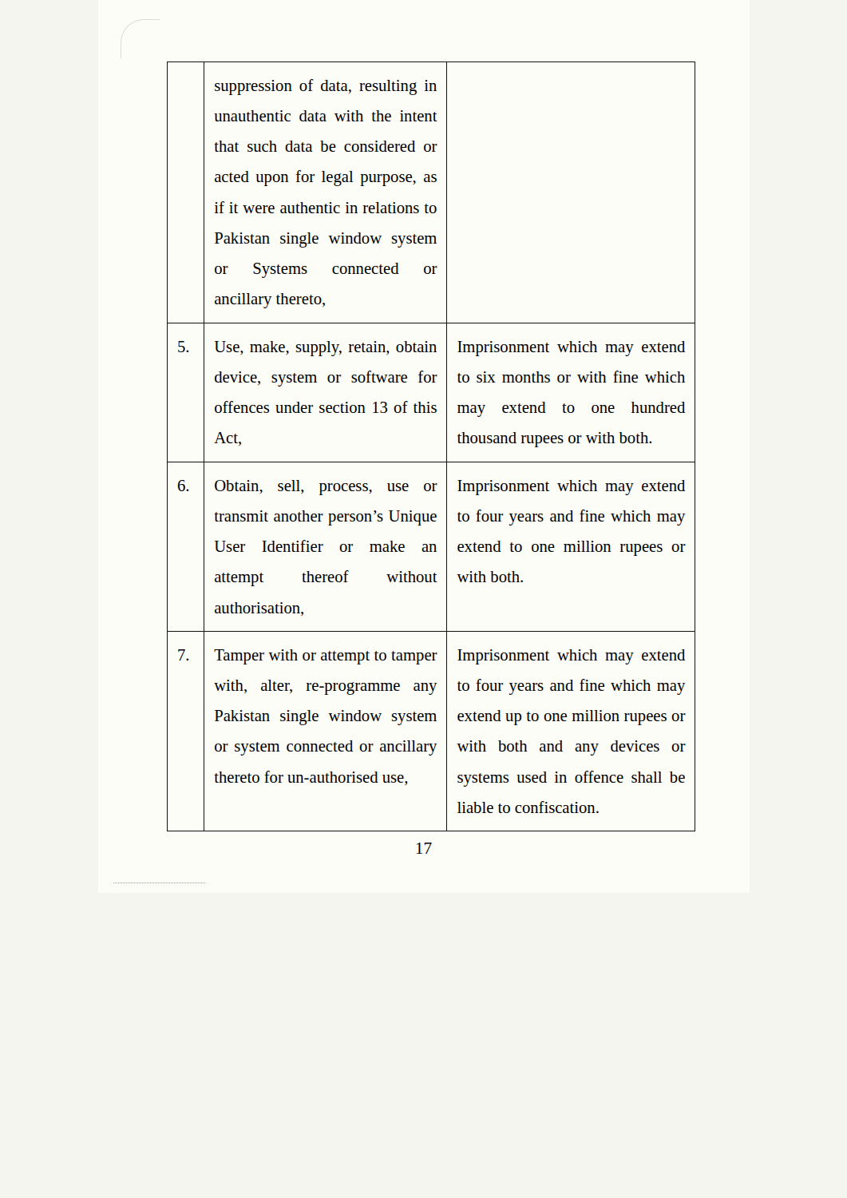| | suppression of data, resulting in unauthentic data with the intent that such data be considered or acted upon for legal purpose, as if it were authentic in relations to Pakistan single window system or Systems connected or ancillary thereto, | |
| 5. | Use, make, supply, retain, obtain device, system or software for offences under section 13 of this Act, | Imprisonment which may extend to six months or with fine which may extend to one hundred thousand rupees or with both. |
| 6. | Obtain, sell, process, use or transmit another person’s Unique User Identifier or make an attempt thereof without authorisation, | Imprisonment which may extend to four years and fine which may extend to one million rupees or with both. |
| 7. | Tamper with or attempt to tamper with, alter, re-programme any Pakistan single window system or system connected or ancillary thereto for un-authorised use, | Imprisonment which may extend to four years and fine which may extend up to one million rupees or with both and any devices or systems used in offence shall be liable to confiscation. |
17